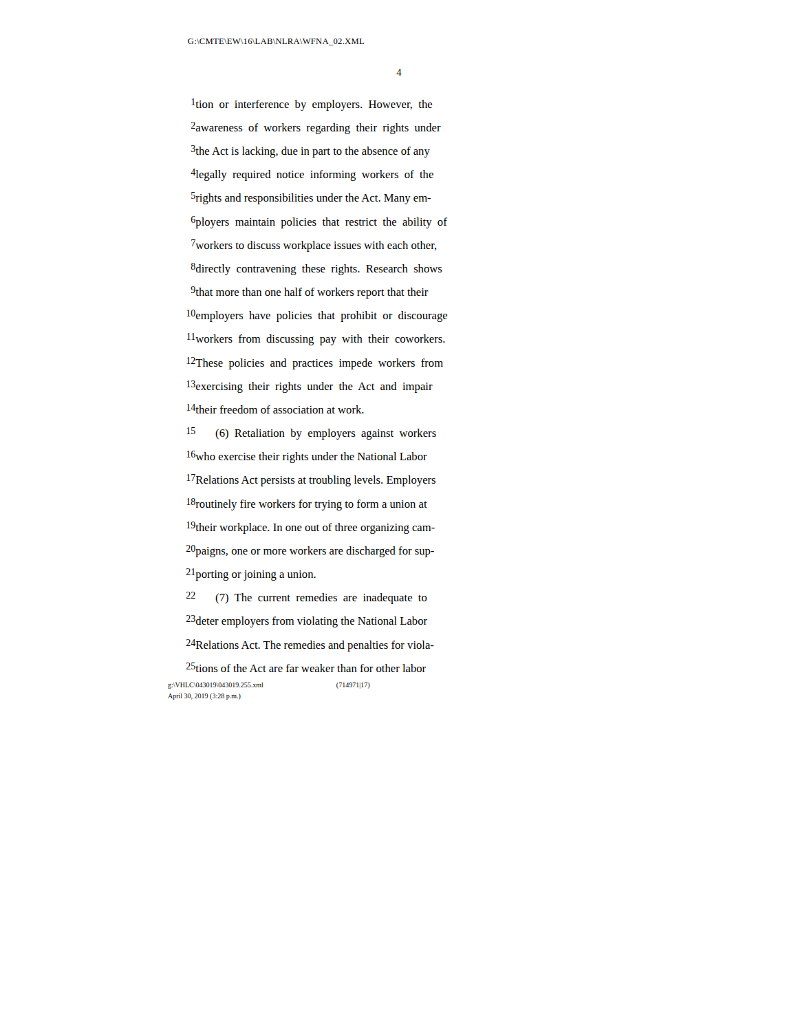G:\CMTE\EW\16\LAB\NLRA\WFNA_02.XML
4
| 1 | tion or interference by employers. However, the |
| 2 | awareness of workers regarding their rights under |
| 3 | the Act is lacking, due in part to the absence of any |
| 4 | legally required notice informing workers of the |
| 5 | rights and responsibilities under the Act. Many em- |
| 6 | ployers maintain policies that restrict the ability of |
| 7 | workers to discuss workplace issues with each other, |
| 8 | directly contravening these rights. Research shows |
| 9 | that more than one half of workers report that their |
| 10 | employers have policies that prohibit or discourage |
| 11 | workers from discussing pay with their coworkers. |
| 12 | These policies and practices impede workers from |
| 13 | exercising their rights under the Act and impair |
| 14 | their freedom of association at work. |
| 15 | (6) Retaliation by employers against workers |
| 16 | who exercise their rights under the National Labor |
| 17 | Relations Act persists at troubling levels. Employers |
| 18 | routinely fire workers for trying to form a union at |
| 19 | their workplace. In one out of three organizing cam- |
| 20 | paigns, one or more workers are discharged for sup- |
| 21 | porting or joining a union. |
| 22 | (7) The current remedies are inadequate to |
| 23 | deter employers from violating the National Labor |
| 24 | Relations Act. The remedies and penalties for viola- |
| 25 | tions of the Act are far weaker than for other labor |
g:\VHLC\043019\043019.255.xml(714971|17)
April 30, 2019 (3:28 p.m.)